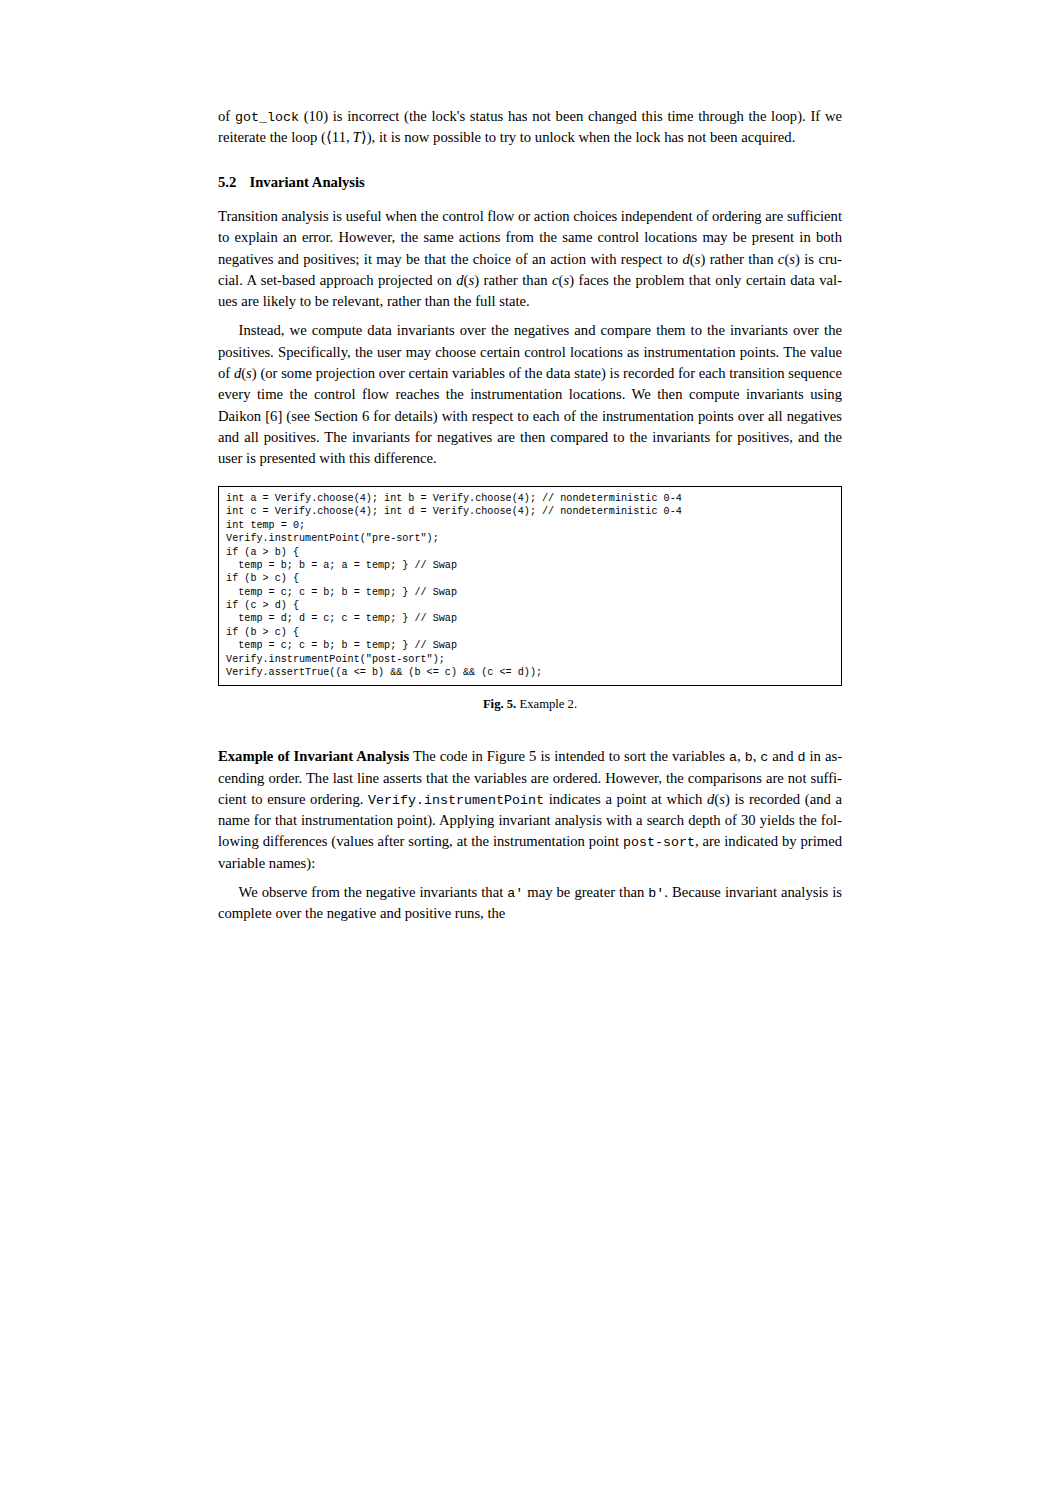of got_lock (10) is incorrect (the lock's status has not been changed this time through the loop). If we reiterate the loop (⟨11, T⟩), it is now possible to try to unlock when the lock has not been acquired.
5.2 Invariant Analysis
Transition analysis is useful when the control flow or action choices independent of ordering are sufficient to explain an error. However, the same actions from the same control locations may be present in both negatives and positives; it may be that the choice of an action with respect to d(s) rather than c(s) is crucial. A set-based approach projected on d(s) rather than c(s) faces the problem that only certain data values are likely to be relevant, rather than the full state.
Instead, we compute data invariants over the negatives and compare them to the invariants over the positives. Specifically, the user may choose certain control locations as instrumentation points. The value of d(s) (or some projection over certain variables of the data state) is recorded for each transition sequence every time the control flow reaches the instrumentation locations. We then compute invariants using Daikon [6] (see Section 6 for details) with respect to each of the instrumentation points over all negatives and all positives. The invariants for negatives are then compared to the invariants for positives, and the user is presented with this difference.
int a = Verify.choose(4); int b = Verify.choose(4); // nondeterministic 0-4 int c = Verify.choose(4); int d = Verify.choose(4); // nondeterministic 0-4 int temp = 0; Verify.instrumentPoint("pre-sort"); if (a > b) { temp = b; b = a; a = temp; } // Swap if (b > c) { temp = c; c = b; b = temp; } // Swap if (c > d) { temp = d; d = c; c = temp; } // Swap if (b > c) { temp = c; c = b; b = temp; } // Swap Verify.instrumentPoint("post-sort"); Verify.assertTrue((a <= b) && (b <= c) && (c <= d));
Fig. 5. Example 2.
Example of Invariant Analysis The code in Figure 5 is intended to sort the variables a, b, c and d in ascending order. The last line asserts that the variables are ordered. However, the comparisons are not sufficient to ensure ordering. Verify.instrumentPoint indicates a point at which d(s) is recorded (and a name for that instrumentation point). Applying invariant analysis with a search depth of 30 yields the following differences (values after sorting, at the instrumentation point post-sort, are indicated by primed variable names):
We observe from the negative invariants that a' may be greater than b'. Because invariant analysis is complete over the negative and positive runs, the